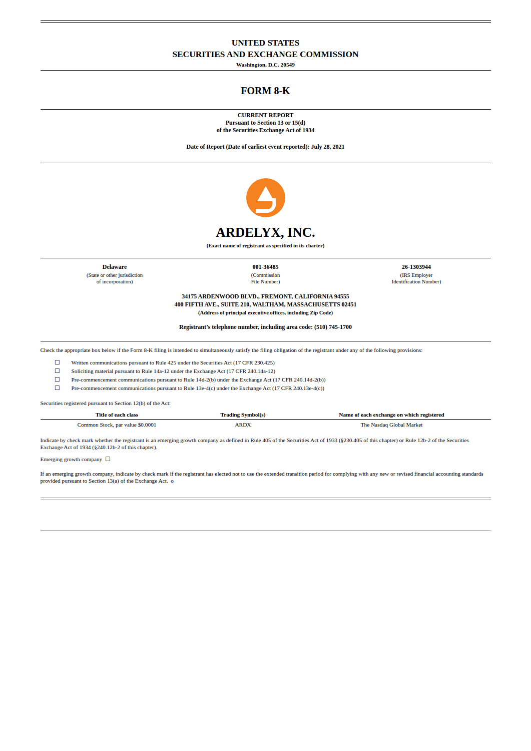UNITED STATES
SECURITIES AND EXCHANGE COMMISSION
Washington, D.C. 20549
FORM 8-K
CURRENT REPORT
Pursuant to Section 13 or 15(d)
of the Securities Exchange Act of 1934
Date of Report (Date of earliest event reported): July 28, 2021
ARDELYX, INC.
(Exact name of registrant as specified in its charter)
| Delaware (State or other jurisdiction of incorporation) | 001-36485 (Commission File Number) | 26-1303944 (IRS Employer Identification Number) |
34175 ARDENWOOD BLVD., FREMONT, CALIFORNIA 94555
400 FIFTH AVE., SUITE 210, WALTHAM, MASSACHUSETTS 02451
(Address of principal executive offices, including Zip Code)
Registrant’s telephone number, including area code: (510) 745-1700
Check the appropriate box below if the Form 8-K filing is intended to simultaneously satisfy the filing obligation of the registrant under any of the following provisions:
| ☐ | Written communications pursuant to Rule 425 under the Securities Act (17 CFR 230.425) |
| ☐ | Soliciting material pursuant to Rule 14a-12 under the Exchange Act (17 CFR 240.14a-12) |
| ☐ | Pre-commencement communications pursuant to Rule 14d-2(b) under the Exchange Act (17 CFR 240.14d-2(b)) |
| ☐ | Pre-commencement communications pursuant to Rule 13e-4(c) under the Exchange Act (17 CFR 240.13e-4(c)) |
Securities registered pursuant to Section 12(b) of the Act:
| Title of each class | Trading Symbol(s) | Name of each exchange on which registered |
| --- | --- | --- |
| Common Stock, par value $0.0001 | ARDX | The Nasdaq Global Market |
Indicate by check mark whether the registrant is an emerging growth company as defined in Rule 405 of the Securities Act of 1933 (§230.405 of this chapter) or Rule 12b-2 of the Securities Exchange Act of 1934 (§240.12b-2 of this chapter).
Emerging growth company ☐
If an emerging growth company, indicate by check mark if the registrant has elected not to use the extended transition period for complying with any new or revised financial accounting standards provided pursuant to Section 13(a) of the Exchange Act. o